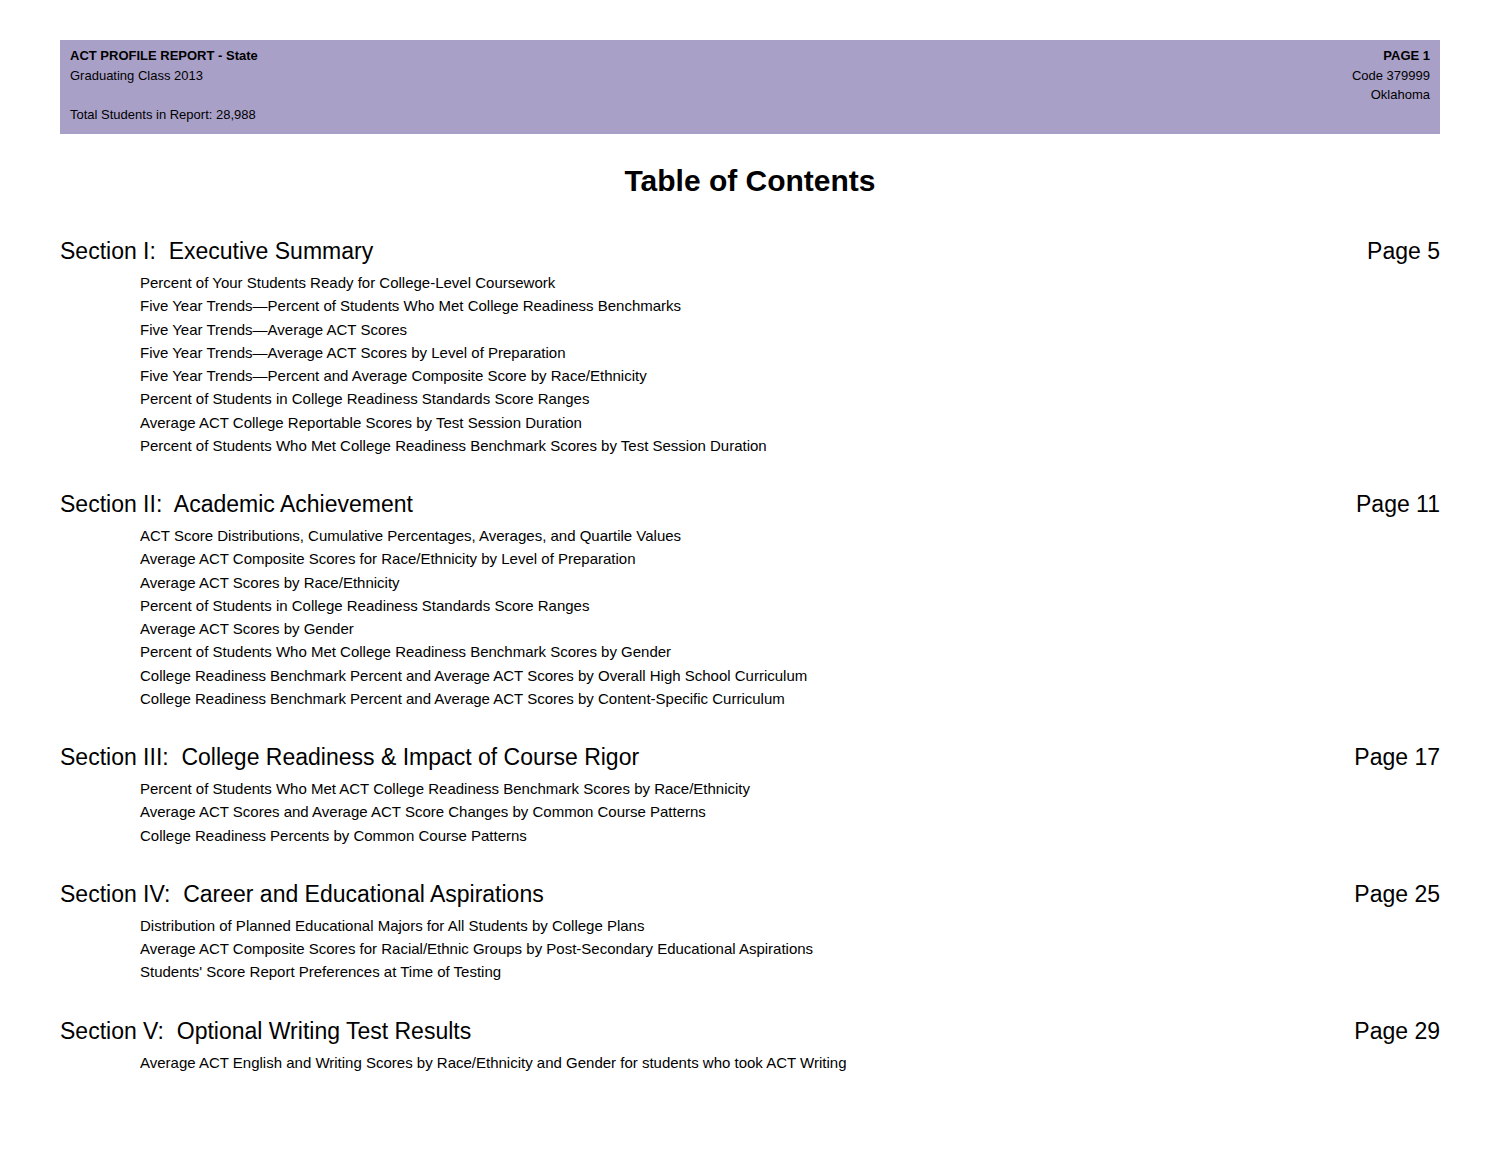ACT PROFILE REPORT - State
Graduating Class 2013
Total Students in Report: 28,988
PAGE 1
Code 379999
Oklahoma
Table of Contents
Section I: Executive Summary Page 5
Percent of Your Students Ready for College-Level Coursework
Five Year Trends—Percent of Students Who Met College Readiness Benchmarks
Five Year Trends—Average ACT Scores
Five Year Trends—Average ACT Scores by Level of Preparation
Five Year Trends—Percent and Average Composite Score by Race/Ethnicity
Percent of Students in College Readiness Standards Score Ranges
Average ACT College Reportable Scores by Test Session Duration
Percent of Students Who Met College Readiness Benchmark Scores by Test Session Duration
Section II: Academic Achievement Page 11
ACT Score Distributions, Cumulative Percentages, Averages, and Quartile Values
Average ACT Composite Scores for Race/Ethnicity by Level of Preparation
Average ACT Scores by Race/Ethnicity
Percent of Students in College Readiness Standards Score Ranges
Average ACT Scores by Gender
Percent of Students Who Met College Readiness Benchmark Scores by Gender
College Readiness Benchmark Percent and Average ACT Scores by Overall High School Curriculum
College Readiness Benchmark Percent and Average ACT Scores by Content-Specific Curriculum
Section III: College Readiness & Impact of Course Rigor Page 17
Percent of Students Who Met ACT College Readiness Benchmark Scores by Race/Ethnicity
Average ACT Scores and Average ACT Score Changes by Common Course Patterns
College Readiness Percents by Common Course Patterns
Section IV: Career and Educational Aspirations Page 25
Distribution of Planned Educational Majors for All Students by College Plans
Average ACT Composite Scores for Racial/Ethnic Groups by Post-Secondary Educational Aspirations
Students' Score Report Preferences at Time of Testing
Section V: Optional Writing Test Results Page 29
Average ACT English and Writing Scores by Race/Ethnicity and Gender for students who took ACT Writing